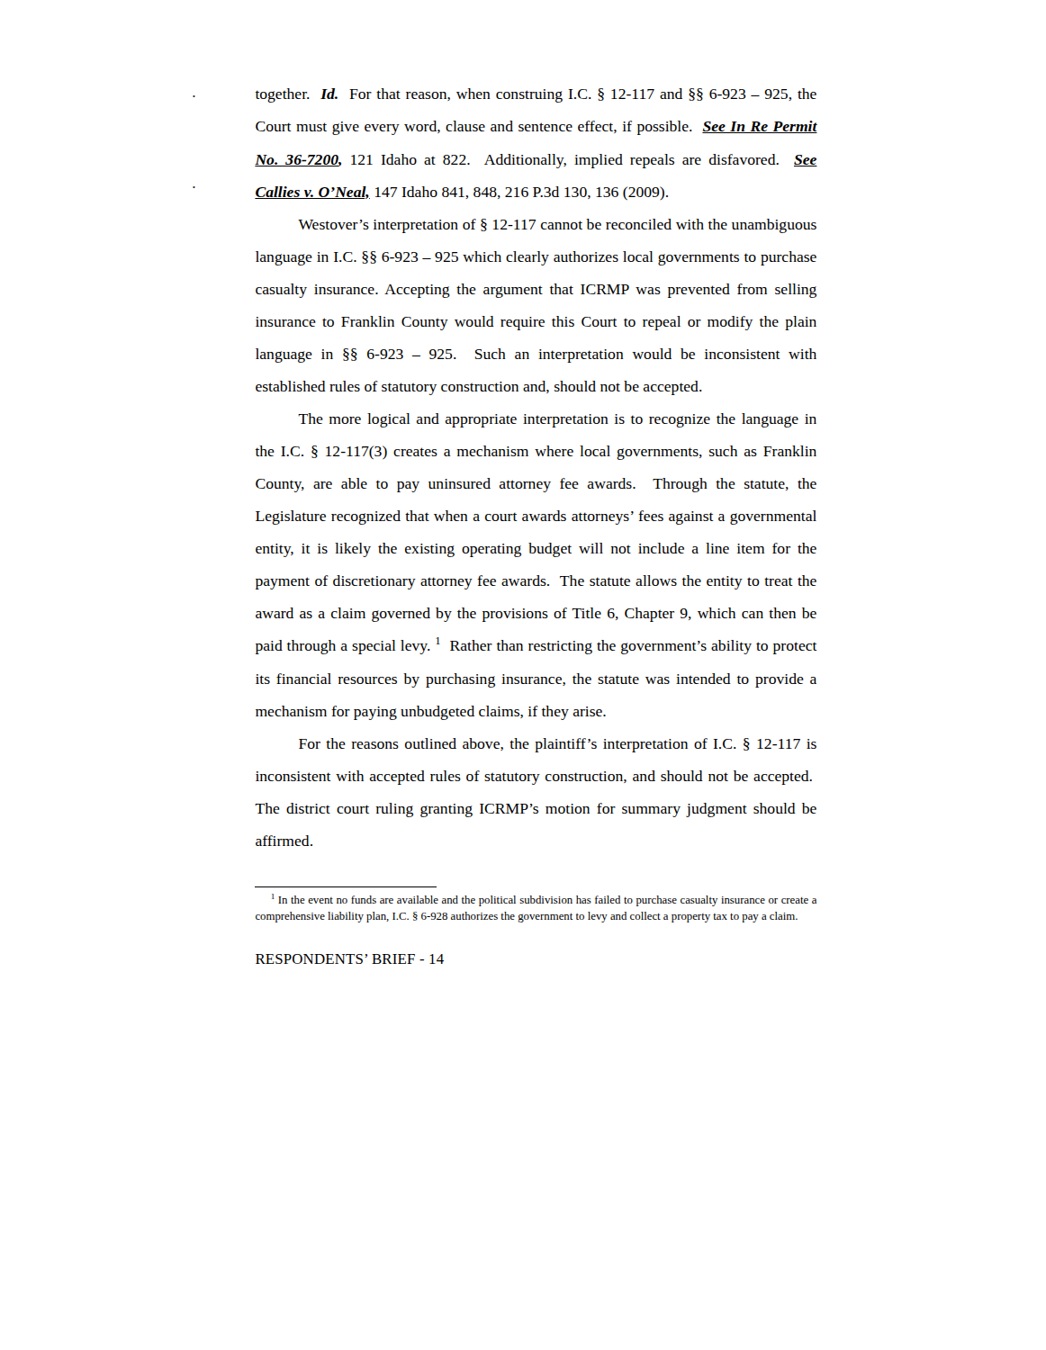. .
together. Id. For that reason, when construing I.C. § 12-117 and §§ 6-923 – 925, the Court must give every word, clause and sentence effect, if possible. See In Re Permit No. 36-7200, 121 Idaho at 822. Additionally, implied repeals are disfavored. See Callies v. O’Neal, 147 Idaho 841, 848, 216 P.3d 130, 136 (2009).
Westover’s interpretation of § 12-117 cannot be reconciled with the unambiguous language in I.C. §§ 6-923 – 925 which clearly authorizes local governments to purchase casualty insurance. Accepting the argument that ICRMP was prevented from selling insurance to Franklin County would require this Court to repeal or modify the plain language in §§ 6-923 – 925. Such an interpretation would be inconsistent with established rules of statutory construction and, should not be accepted.
The more logical and appropriate interpretation is to recognize the language in the I.C. § 12-117(3) creates a mechanism where local governments, such as Franklin County, are able to pay uninsured attorney fee awards. Through the statute, the Legislature recognized that when a court awards attorneys’ fees against a governmental entity, it is likely the existing operating budget will not include a line item for the payment of discretionary attorney fee awards. The statute allows the entity to treat the award as a claim governed by the provisions of Title 6, Chapter 9, which can then be paid through a special levy. 1 Rather than restricting the government’s ability to protect its financial resources by purchasing insurance, the statute was intended to provide a mechanism for paying unbudgeted claims, if they arise.
For the reasons outlined above, the plaintiff’s interpretation of I.C. § 12-117 is inconsistent with accepted rules of statutory construction, and should not be accepted. The district court ruling granting ICRMP’s motion for summary judgment should be affirmed.
1 In the event no funds are available and the political subdivision has failed to purchase casualty insurance or create a comprehensive liability plan, I.C. § 6-928 authorizes the government to levy and collect a property tax to pay a claim.
RESPONDENTS’ BRIEF - 14